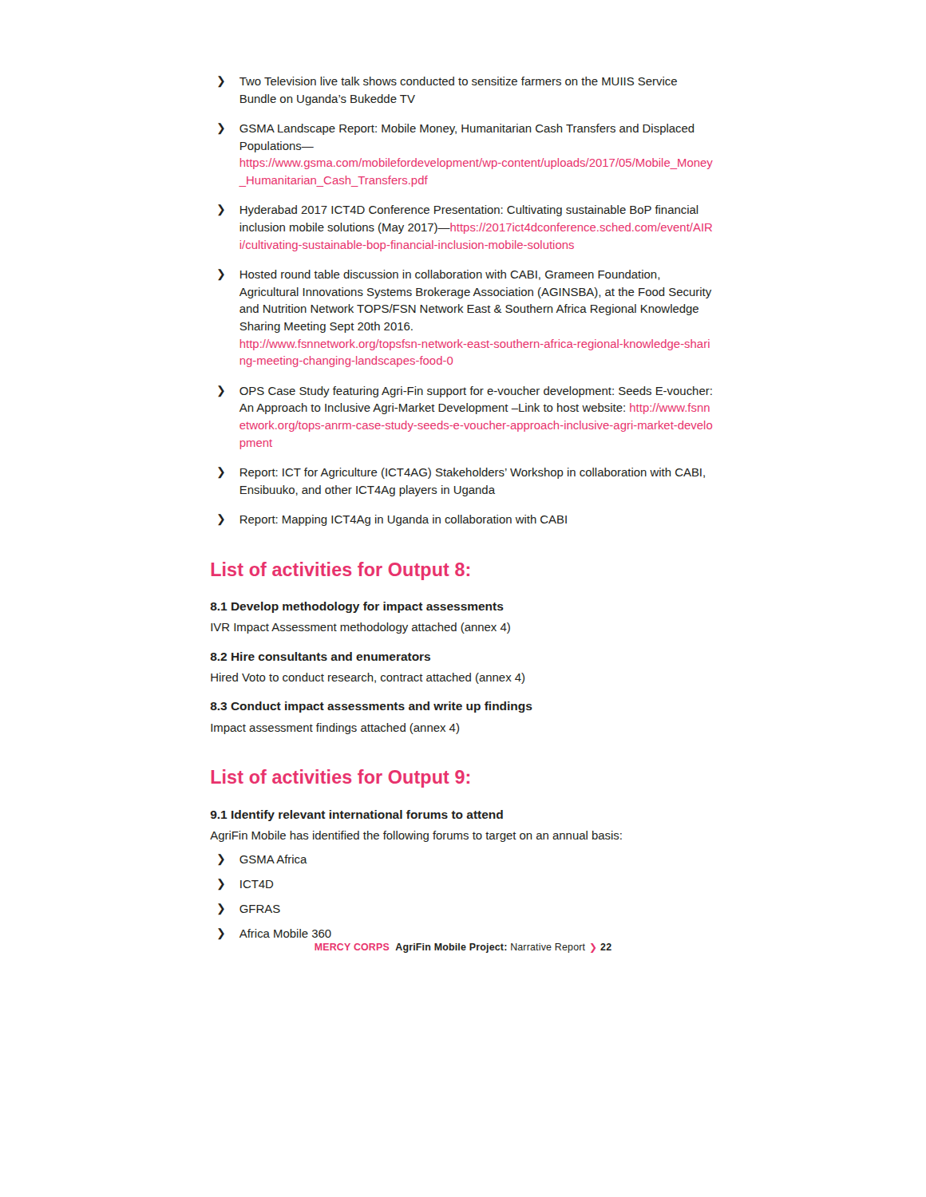Two Television live talk shows conducted to sensitize farmers on the MUIIS Service Bundle on Uganda’s Bukedde TV
GSMA Landscape Report: Mobile Money, Humanitarian Cash Transfers and Displaced Populations—
https://www.gsma.com/mobilefordevelopment/wp-content/uploads/2017/05/Mobile_Money_Humanitarian_Cash_Transfers.pdf
Hyderabad 2017 ICT4D Conference Presentation: Cultivating sustainable BoP financial inclusion mobile solutions (May 2017)—https://2017ict4dconference.sched.com/event/AIRi/cultivating-sustainable-bop-financial-inclusion-mobile-solutions
Hosted round table discussion in collaboration with CABI, Grameen Foundation, Agricultural Innovations Systems Brokerage Association (AGINSBA), at the Food Security and Nutrition Network TOPS/FSN Network East & Southern Africa Regional Knowledge Sharing Meeting Sept 20th 2016.
http://www.fsnnetwork.org/topsfsn-network-east-southern-africa-regional-knowledge-sharing-meeting-changing-landscapes-food-0
OPS Case Study featuring Agri-Fin support for e-voucher development: Seeds E-voucher: An Approach to Inclusive Agri-Market Development –Link to host website: http://www.fsnnetwork.org/tops-anrm-case-study-seeds-e-voucher-approach-inclusive-agri-market-development
Report: ICT for Agriculture (ICT4AG) Stakeholders’ Workshop in collaboration with CABI, Ensibuuko, and other ICT4Ag players in Uganda
Report: Mapping ICT4Ag in Uganda in collaboration with CABI
List of activities for Output 8:
8.1 Develop methodology for impact assessments
IVR Impact Assessment methodology attached (annex 4)
8.2 Hire consultants and enumerators
Hired Voto to conduct research, contract attached (annex 4)
8.3 Conduct impact assessments and write up findings
Impact assessment findings attached (annex 4)
List of activities for Output 9:
9.1 Identify relevant international forums to attend
AgriFin Mobile has identified the following forums to target on an annual basis:
GSMA Africa
ICT4D
GFRAS
Africa Mobile 360
MERCY CORPS AgriFin Mobile Project: Narrative Report❯22